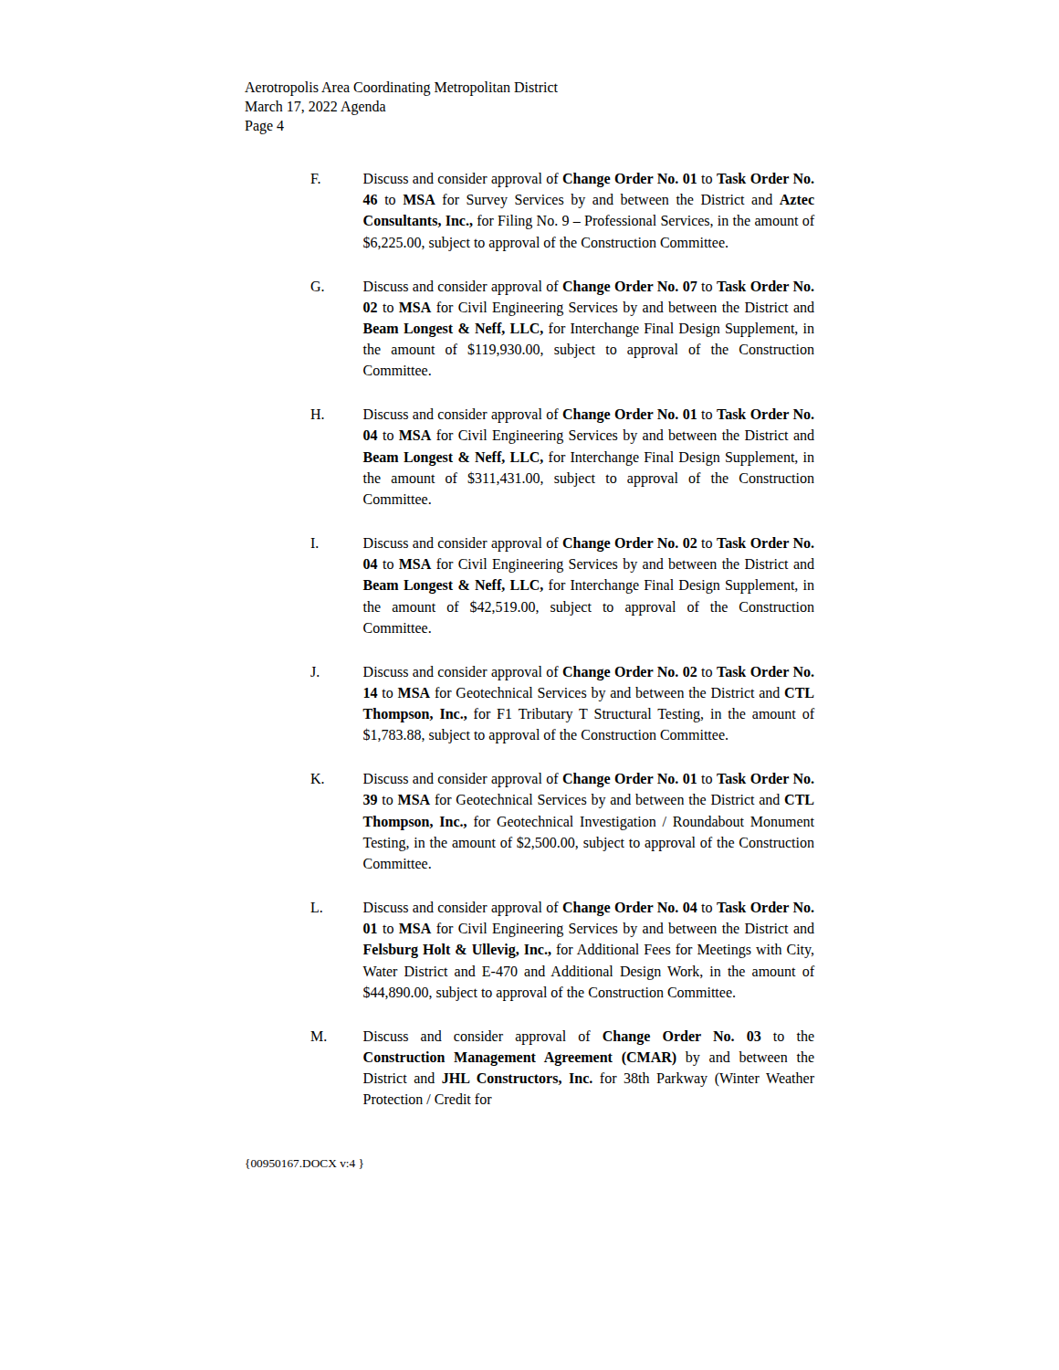Aerotropolis Area Coordinating Metropolitan District
March 17, 2022 Agenda
Page 4
F. Discuss and consider approval of Change Order No. 01 to Task Order No. 46 to MSA for Survey Services by and between the District and Aztec Consultants, Inc., for Filing No. 9 – Professional Services, in the amount of $6,225.00, subject to approval of the Construction Committee.
G. Discuss and consider approval of Change Order No. 07 to Task Order No. 02 to MSA for Civil Engineering Services by and between the District and Beam Longest & Neff, LLC, for Interchange Final Design Supplement, in the amount of $119,930.00, subject to approval of the Construction Committee.
H. Discuss and consider approval of Change Order No. 01 to Task Order No. 04 to MSA for Civil Engineering Services by and between the District and Beam Longest & Neff, LLC, for Interchange Final Design Supplement, in the amount of $311,431.00, subject to approval of the Construction Committee.
I. Discuss and consider approval of Change Order No. 02 to Task Order No. 04 to MSA for Civil Engineering Services by and between the District and Beam Longest & Neff, LLC, for Interchange Final Design Supplement, in the amount of $42,519.00, subject to approval of the Construction Committee.
J. Discuss and consider approval of Change Order No. 02 to Task Order No. 14 to MSA for Geotechnical Services by and between the District and CTL Thompson, Inc., for F1 Tributary T Structural Testing, in the amount of $1,783.88, subject to approval of the Construction Committee.
K. Discuss and consider approval of Change Order No. 01 to Task Order No. 39 to MSA for Geotechnical Services by and between the District and CTL Thompson, Inc., for Geotechnical Investigation / Roundabout Monument Testing, in the amount of $2,500.00, subject to approval of the Construction Committee.
L. Discuss and consider approval of Change Order No. 04 to Task Order No. 01 to MSA for Civil Engineering Services by and between the District and Felsburg Holt & Ullevig, Inc., for Additional Fees for Meetings with City, Water District and E-470 and Additional Design Work, in the amount of $44,890.00, subject to approval of the Construction Committee.
M. Discuss and consider approval of Change Order No. 03 to the Construction Management Agreement (CMAR) by and between the District and JHL Constructors, Inc. for 38th Parkway (Winter Weather Protection / Credit for
{00950167.DOCX v:4 }